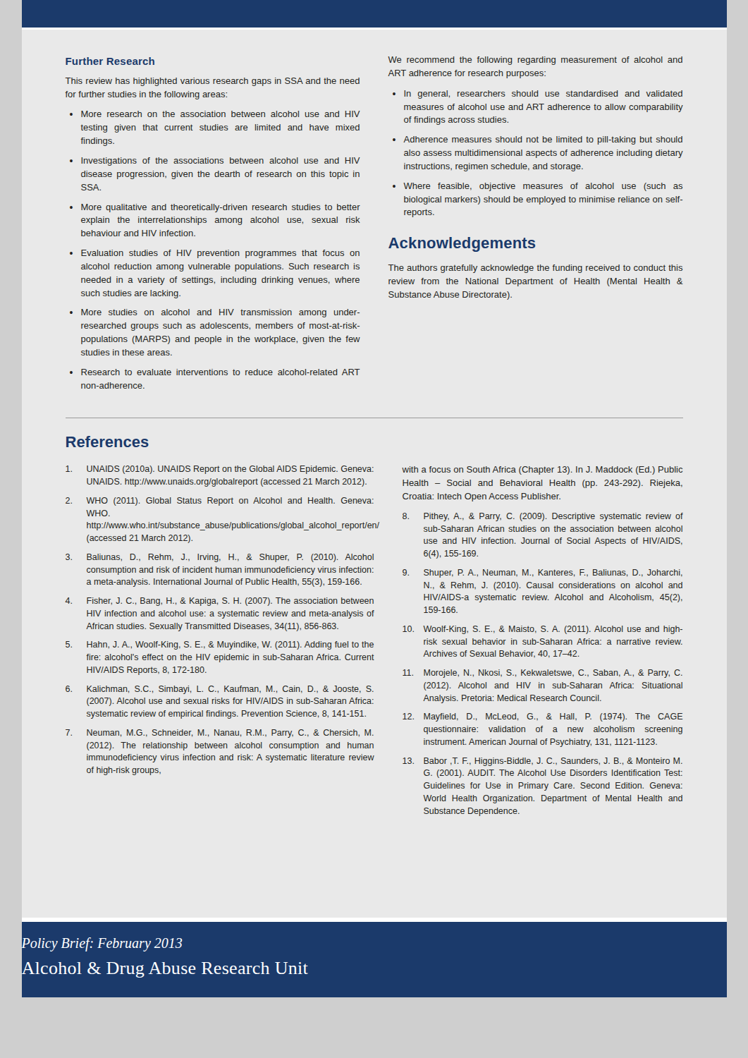Further Research
This review has highlighted various research gaps in SSA and the need for further studies in the following areas:
More research on the association between alcohol use and HIV testing given that current studies are limited and have mixed findings.
Investigations of the associations between alcohol use and HIV disease progression, given the dearth of research on this topic in SSA.
More qualitative and theoretically-driven research studies to better explain the interrelationships among alcohol use, sexual risk behaviour and HIV infection.
Evaluation studies of HIV prevention programmes that focus on alcohol reduction among vulnerable populations. Such research is needed in a variety of settings, including drinking venues, where such studies are lacking.
More studies on alcohol and HIV transmission among under-researched groups such as adolescents, members of most-at-risk-populations (MARPS) and people in the workplace, given the few studies in these areas.
Research to evaluate interventions to reduce alcohol-related ART non-adherence.
We recommend the following regarding measurement of alcohol and ART adherence for research purposes:
In general, researchers should use standardised and validated measures of alcohol use and ART adherence to allow comparability of findings across studies.
Adherence measures should not be limited to pill-taking but should also assess multidimensional aspects of adherence including dietary instructions, regimen schedule, and storage.
Where feasible, objective measures of alcohol use (such as biological markers) should be employed to minimise reliance on self-reports.
Acknowledgements
The authors gratefully acknowledge the funding received to conduct this review from the National Department of Health (Mental Health & Substance Abuse Directorate).
References
UNAIDS (2010a). UNAIDS Report on the Global AIDS Epidemic. Geneva: UNAIDS. http://www.unaids.org/globalreport (accessed 21 March 2012).
WHO (2011). Global Status Report on Alcohol and Health. Geneva: WHO. http://www.who.int/substance_abuse/publications/global_alcohol_report/en/ (accessed 21 March 2012).
Baliunas, D., Rehm, J., Irving, H., & Shuper, P. (2010). Alcohol consumption and risk of incident human immunodeficiency virus infection: a meta-analysis. International Journal of Public Health, 55(3), 159-166.
Fisher, J. C., Bang, H., & Kapiga, S. H. (2007). The association between HIV infection and alcohol use: a systematic review and meta-analysis of African studies. Sexually Transmitted Diseases, 34(11), 856-863.
Hahn, J. A., Woolf-King, S. E., & Muyindike, W. (2011). Adding fuel to the fire: alcohol's effect on the HIV epidemic in sub-Saharan Africa. Current HIV/AIDS Reports, 8, 172-180.
Kalichman, S.C., Simbayi, L. C., Kaufman, M., Cain, D., & Jooste, S. (2007). Alcohol use and sexual risks for HIV/AIDS in sub-Saharan Africa: systematic review of empirical findings. Prevention Science, 8, 141-151.
Neuman, M.G., Schneider, M., Nanau, R.M., Parry, C., & Chersich, M. (2012). The relationship between alcohol consumption and human immunodeficiency virus infection and risk: A systematic literature review of high-risk groups,
with a focus on South Africa (Chapter 13). In J. Maddock (Ed.) Public Health – Social and Behavioral Health (pp. 243-292). Riejeka, Croatia: Intech Open Access Publisher.
Pithey, A., & Parry, C. (2009). Descriptive systematic review of sub-Saharan African studies on the association between alcohol use and HIV infection. Journal of Social Aspects of HIV/AIDS, 6(4), 155-169.
Shuper, P. A., Neuman, M., Kanteres, F., Baliunas, D., Joharchi, N., & Rehm, J. (2010). Causal considerations on alcohol and HIV/AIDS-a systematic review. Alcohol and Alcoholism, 45(2), 159-166.
Woolf-King, S. E., & Maisto, S. A. (2011). Alcohol use and high-risk sexual behavior in sub-Saharan Africa: a narrative review. Archives of Sexual Behavior, 40, 17–42.
Morojele, N., Nkosi, S., Kekwaletswe, C., Saban, A., & Parry, C. (2012). Alcohol and HIV in sub-Saharan Africa: Situational Analysis. Pretoria: Medical Research Council.
Mayfield, D., McLeod, G., & Hall, P. (1974). The CAGE questionnaire: validation of a new alcoholism screening instrument. American Journal of Psychiatry, 131, 1121-1123.
Babor ,T. F., Higgins-Biddle, J. C., Saunders, J. B., & Monteiro M. G. (2001). AUDIT. The Alcohol Use Disorders Identification Test: Guidelines for Use in Primary Care. Second Edition. Geneva: World Health Organization. Department of Mental Health and Substance Dependence.
Policy Brief: February 2013
Alcohol & Drug Abuse Research Unit